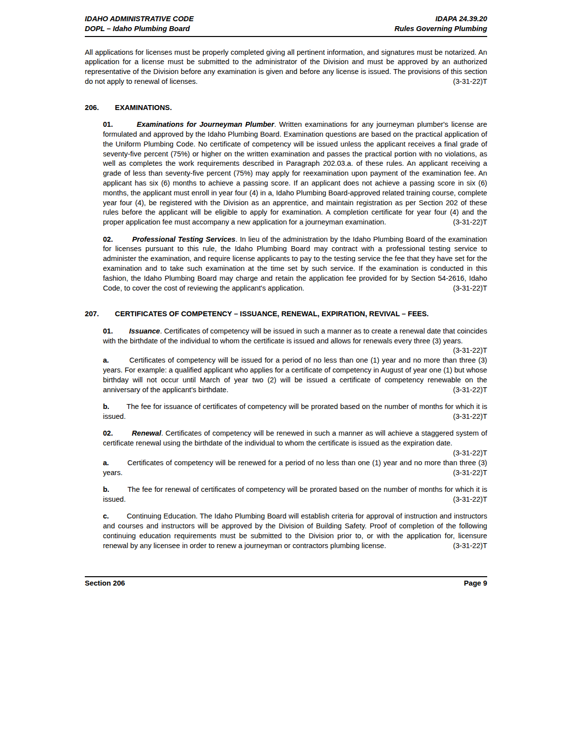IDAHO ADMINISTRATIVE CODE IDAPA 24.39.20
DOPL – Idaho Plumbing Board Rules Governing Plumbing
All applications for licenses must be properly completed giving all pertinent information, and signatures must be notarized. An application for a license must be submitted to the administrator of the Division and must be approved by an authorized representative of the Division before any examination is given and before any license is issued. The provisions of this section do not apply to renewal of licenses.(3-31-22)T
206. EXAMINATIONS.
01. Examinations for Journeyman Plumber. Written examinations for any journeyman plumber's license are formulated and approved by the Idaho Plumbing Board. Examination questions are based on the practical application of the Uniform Plumbing Code. No certificate of competency will be issued unless the applicant receives a final grade of seventy-five percent (75%) or higher on the written examination and passes the practical portion with no violations, as well as completes the work requirements described in Paragraph 202.03.a. of these rules. An applicant receiving a grade of less than seventy-five percent (75%) may apply for reexamination upon payment of the examination fee. An applicant has six (6) months to achieve a passing score. If an applicant does not achieve a passing score in six (6) months, the applicant must enroll in year four (4) in a, Idaho Plumbing Board-approved related training course, complete year four (4), be registered with the Division as an apprentice, and maintain registration as per Section 202 of these rules before the applicant will be eligible to apply for examination. A completion certificate for year four (4) and the proper application fee must accompany a new application for a journeyman examination.(3-31-22)T
02. Professional Testing Services. In lieu of the administration by the Idaho Plumbing Board of the examination for licenses pursuant to this rule, the Idaho Plumbing Board may contract with a professional testing service to administer the examination, and require license applicants to pay to the testing service the fee that they have set for the examination and to take such examination at the time set by such service. If the examination is conducted in this fashion, the Idaho Plumbing Board may charge and retain the application fee provided for by Section 54-2616, Idaho Code, to cover the cost of reviewing the applicant's application.(3-31-22)T
207. CERTIFICATES OF COMPETENCY – ISSUANCE, RENEWAL, EXPIRATION, REVIVAL – FEES.
01. Issuance. Certificates of competency will be issued in such a manner as to create a renewal date that coincides with the birthdate of the individual to whom the certificate is issued and allows for renewals every three (3) years.(3-31-22)T
a. Certificates of competency will be issued for a period of no less than one (1) year and no more than three (3) years. For example: a qualified applicant who applies for a certificate of competency in August of year one (1) but whose birthday will not occur until March of year two (2) will be issued a certificate of competency renewable on the anniversary of the applicant's birthdate.(3-31-22)T
b. The fee for issuance of certificates of competency will be prorated based on the number of months for which it is issued.(3-31-22)T
02. Renewal. Certificates of competency will be renewed in such a manner as will achieve a staggered system of certificate renewal using the birthdate of the individual to whom the certificate is issued as the expiration date.(3-31-22)T
a. Certificates of competency will be renewed for a period of no less than one (1) year and no more than three (3) years.(3-31-22)T
b. The fee for renewal of certificates of competency will be prorated based on the number of months for which it is issued.(3-31-22)T
c. Continuing Education. The Idaho Plumbing Board will establish criteria for approval of instruction and instructors and courses and instructors will be approved by the Division of Building Safety. Proof of completion of the following continuing education requirements must be submitted to the Division prior to, or with the application for, licensure renewal by any licensee in order to renew a journeyman or contractors plumbing license.(3-31-22)T
Section 206 Page 9